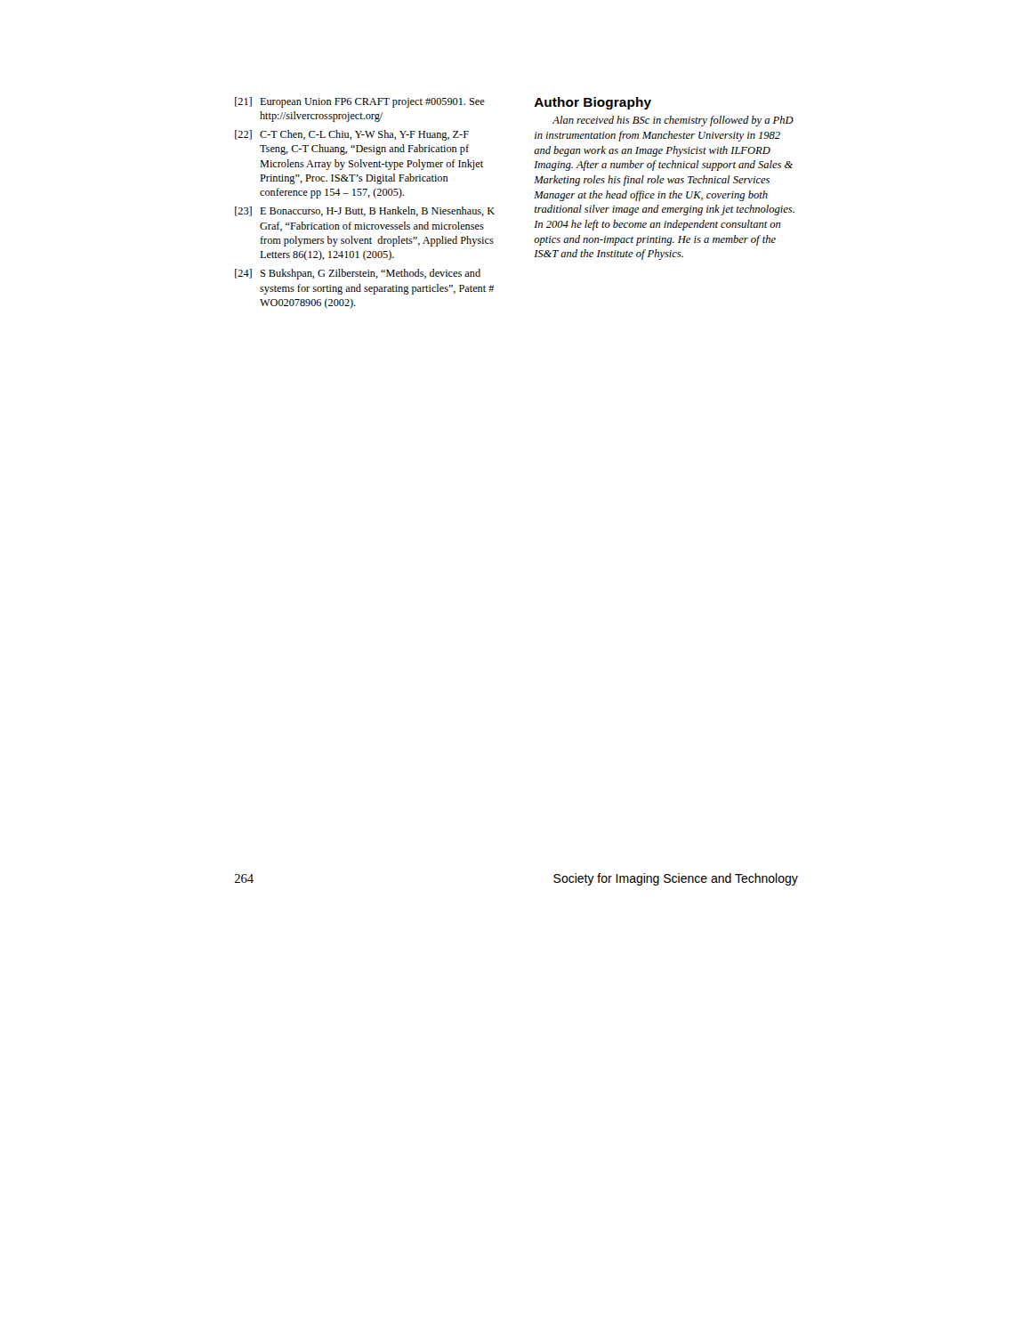[21] European Union FP6 CRAFT project #005901. See http://silvercrossproject.org/
[22] C-T Chen, C-L Chiu, Y-W Sha, Y-F Huang, Z-F Tseng, C-T Chuang, “Design and Fabrication pf Microlens Array by Solvent-type Polymer of Inkjet Printing”, Proc. IS&T’s Digital Fabrication conference pp 154 – 157, (2005).
[23] E Bonaccurso, H-J Butt, B Hankeln, B Niesenhaus, K Graf, “Fabrication of microvessels and microlenses from polymers by solvent droplets”, Applied Physics Letters 86(12), 124101 (2005).
[24] S Bukshpan, G Zilberstein, “Methods, devices and systems for sorting and separating particles”, Patent # WO02078906 (2002).
Author Biography
Alan received his BSc in chemistry followed by a PhD in instrumentation from Manchester University in 1982 and began work as an Image Physicist with ILFORD Imaging. After a number of technical support and Sales & Marketing roles his final role was Technical Services Manager at the head office in the UK, covering both traditional silver image and emerging ink jet technologies. In 2004 he left to become an independent consultant on optics and non-impact printing. He is a member of the IS&T and the Institute of Physics.
264 Society for Imaging Science and Technology